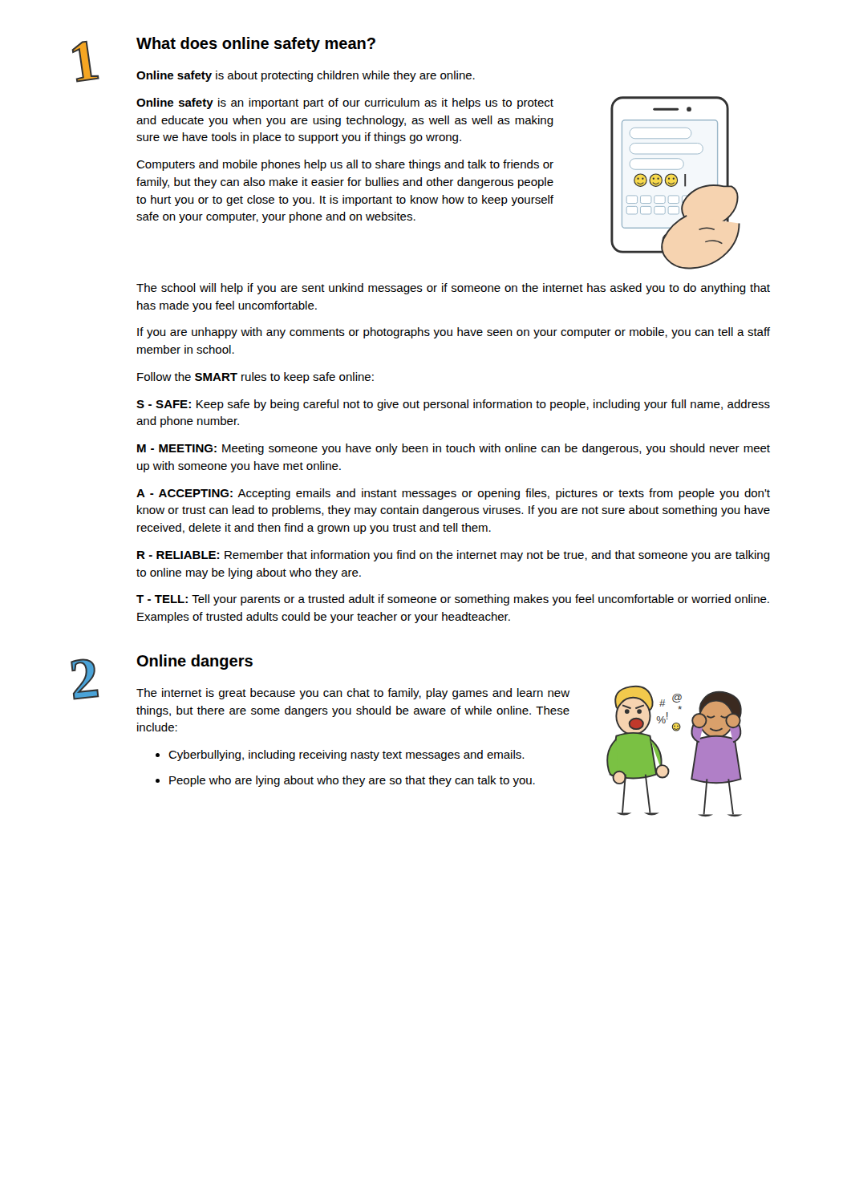1
What does online safety mean?
Online safety is about protecting children while they are online.
Online safety is an important part of our curriculum as it helps us to protect and educate you when you are using technology, as well as well as making sure we have tools in place to support you if things go wrong.
Computers and mobile phones help us all to share things and talk to friends or family, but they can also make it easier for bullies and other dangerous people to hurt you or to get close to you. It is important to know how to keep yourself safe on your computer, your phone and on websites.
The school will help if you are sent unkind messages or if someone on the internet has asked you to do anything that has made you feel uncomfortable.
If you are unhappy with any comments or photographs you have seen on your computer or mobile, you can tell a staff member in school.
Follow the SMART rules to keep safe online:
S - SAFE: Keep safe by being careful not to give out personal information to people, including your full name, address and phone number.
M - MEETING: Meeting someone you have only been in touch with online can be dangerous, you should never meet up with someone you have met online.
A - ACCEPTING: Accepting emails and instant messages or opening files, pictures or texts from people you don't know or trust can lead to problems, they may contain dangerous viruses. If you are not sure about something you have received, delete it and then find a grown up you trust and tell them.
R - RELIABLE: Remember that information you find on the internet may not be true, and that someone you are talking to online may be lying about who they are.
T - TELL: Tell your parents or a trusted adult if someone or something makes you feel uncomfortable or worried online. Examples of trusted adults could be your teacher or your headteacher.
2
Online dangers
# @ ! * %
The internet is great because you can chat to family, play games and learn new things, but there are some dangers you should be aware of while online. These include:
Cyberbullying, including receiving nasty text messages and emails.
People who are lying about who they are so that they can talk to you.